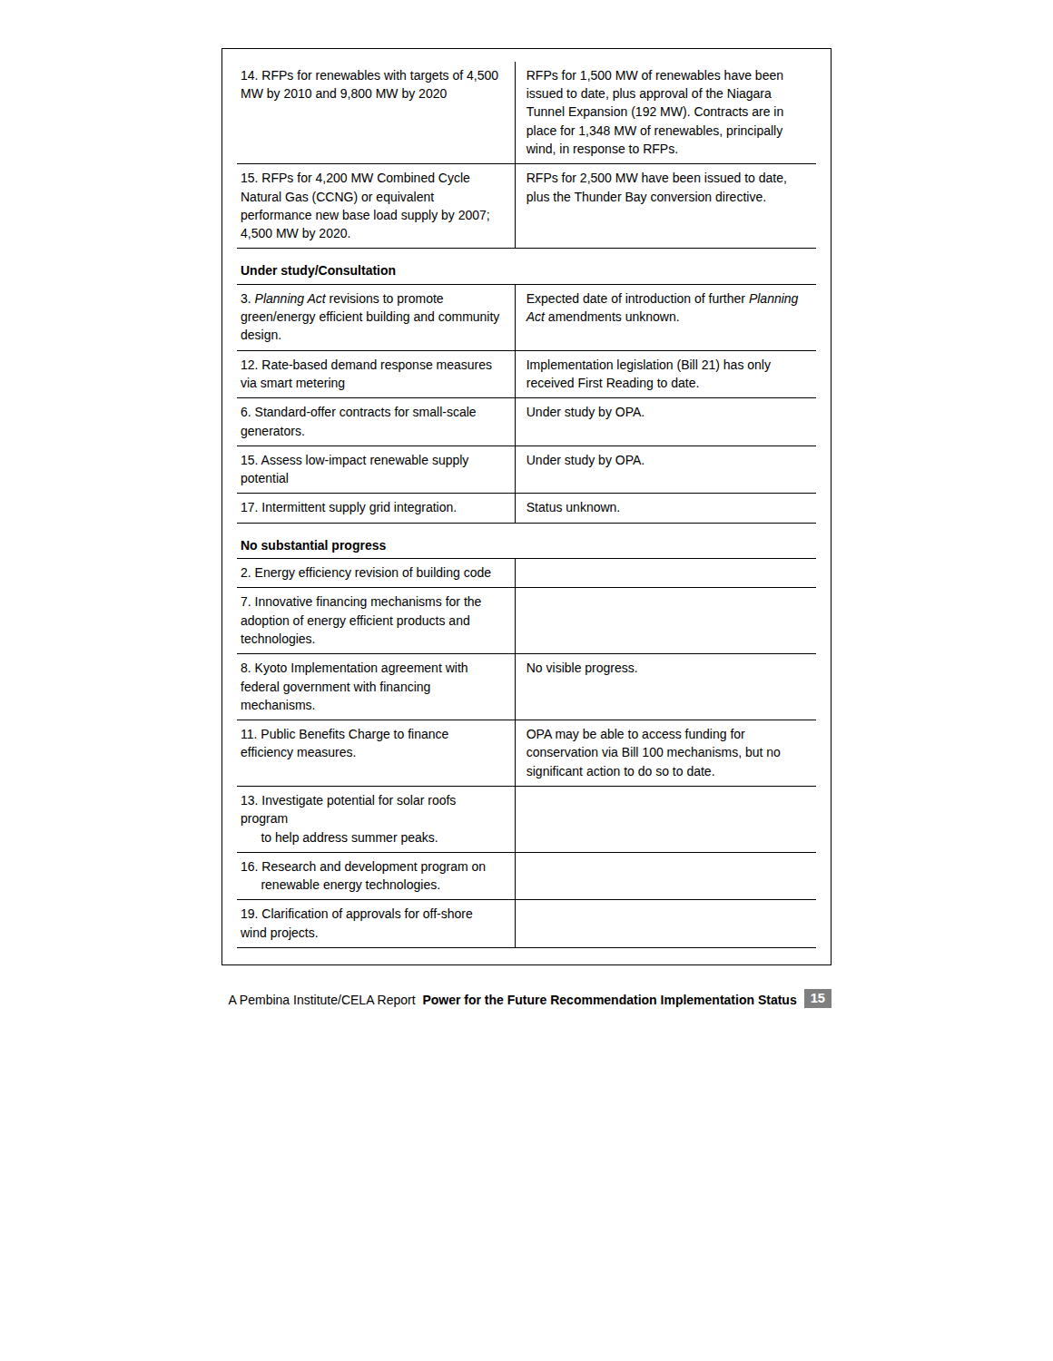| 14. RFPs for renewables with targets of 4,500 MW by 2010 and 9,800 MW by 2020 | RFPs for 1,500 MW of renewables have been issued to date, plus approval of the Niagara Tunnel Expansion (192 MW). Contracts are in place for 1,348 MW of renewables, principally wind, in response to RFPs. |
| 15. RFPs for 4,200 MW Combined Cycle Natural Gas (CCNG) or equivalent performance new base load supply by 2007; 4,500 MW by 2020. | RFPs for 2,500 MW have been issued to date, plus the Thunder Bay conversion directive. |
| Under study/Consultation | |
| 3. Planning Act revisions to promote green/energy efficient building and community design. | Expected date of introduction of further Planning Act amendments unknown. |
| 12. Rate-based demand response measures via smart metering | Implementation legislation (Bill 21) has only received First Reading to date. |
| 6. Standard-offer contracts for small-scale generators. | Under study by OPA. |
| 15. Assess low-impact renewable supply potential | Under study by OPA. |
| 17. Intermittent supply grid integration. | Status unknown. |
| No substantial progress | |
| 2. Energy efficiency revision of building code | |
| 7. Innovative financing mechanisms for the adoption of energy efficient products and technologies. | |
| 8. Kyoto Implementation agreement with federal government with financing mechanisms. | No visible progress. |
| 11. Public Benefits Charge to finance efficiency measures. | OPA may be able to access funding for conservation via Bill 100 mechanisms, but no significant action to do so to date. |
| 13. Investigate potential for solar roofs program to help address summer peaks. | |
| 16. Research and development program on renewable energy technologies. | |
| 19. Clarification of approvals for off-shore wind projects. | |
A Pembina Institute/CELA Report Power for the Future Recommendation Implementation Status
15